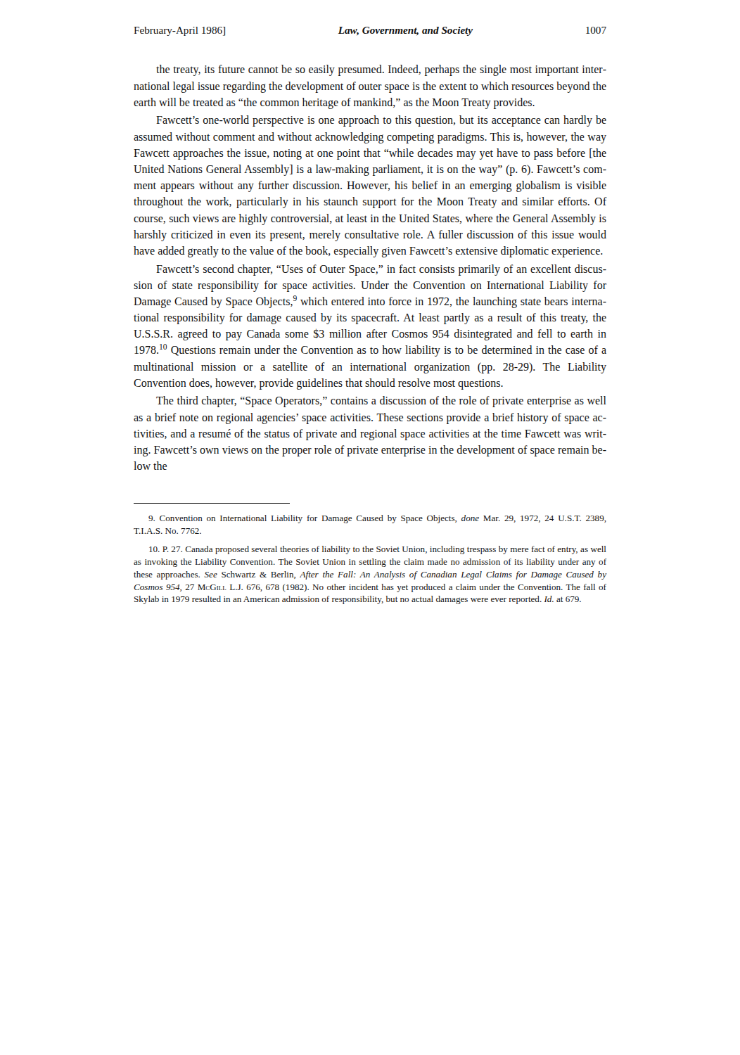February-April 1986] Law, Government, and Society 1007
the treaty, its future cannot be so easily presumed. Indeed, perhaps the single most important international legal issue regarding the development of outer space is the extent to which resources beyond the earth will be treated as “the common heritage of mankind,” as the Moon Treaty provides.
Fawcett’s one-world perspective is one approach to this question, but its acceptance can hardly be assumed without comment and without acknowledging competing paradigms. This is, however, the way Fawcett approaches the issue, noting at one point that “while decades may yet have to pass before [the United Nations General Assembly] is a law-making parliament, it is on the way” (p. 6). Fawcett’s comment appears without any further discussion. However, his belief in an emerging globalism is visible throughout the work, particularly in his staunch support for the Moon Treaty and similar efforts. Of course, such views are highly controversial, at least in the United States, where the General Assembly is harshly criticized in even its present, merely consultative role. A fuller discussion of this issue would have added greatly to the value of the book, especially given Fawcett’s extensive diplomatic experience.
Fawcett’s second chapter, “Uses of Outer Space,” in fact consists primarily of an excellent discussion of state responsibility for space activities. Under the Convention on International Liability for Damage Caused by Space Objects,9 which entered into force in 1972, the launching state bears international responsibility for damage caused by its spacecraft. At least partly as a result of this treaty, the U.S.S.R. agreed to pay Canada some $3 million after Cosmos 954 disintegrated and fell to earth in 1978.10 Questions remain under the Convention as to how liability is to be determined in the case of a multinational mission or a satellite of an international organization (pp. 28-29). The Liability Convention does, however, provide guidelines that should resolve most questions.
The third chapter, “Space Operators,” contains a discussion of the role of private enterprise as well as a brief note on regional agencies’ space activities. These sections provide a brief history of space activities, and a resumé of the status of private and regional space activities at the time Fawcett was writing. Fawcett’s own views on the proper role of private enterprise in the development of space remain below the
9. Convention on International Liability for Damage Caused by Space Objects, done Mar. 29, 1972, 24 U.S.T. 2389, T.I.A.S. No. 7762.
10. P. 27. Canada proposed several theories of liability to the Soviet Union, including trespass by mere fact of entry, as well as invoking the Liability Convention. The Soviet Union in settling the claim made no admission of its liability under any of these approaches. See Schwartz & Berlin, After the Fall: An Analysis of Canadian Legal Claims for Damage Caused by Cosmos 954, 27 McGill L.J. 676, 678 (1982). No other incident has yet produced a claim under the Convention. The fall of Skylab in 1979 resulted in an American admission of responsibility, but no actual damages were ever reported. Id. at 679.